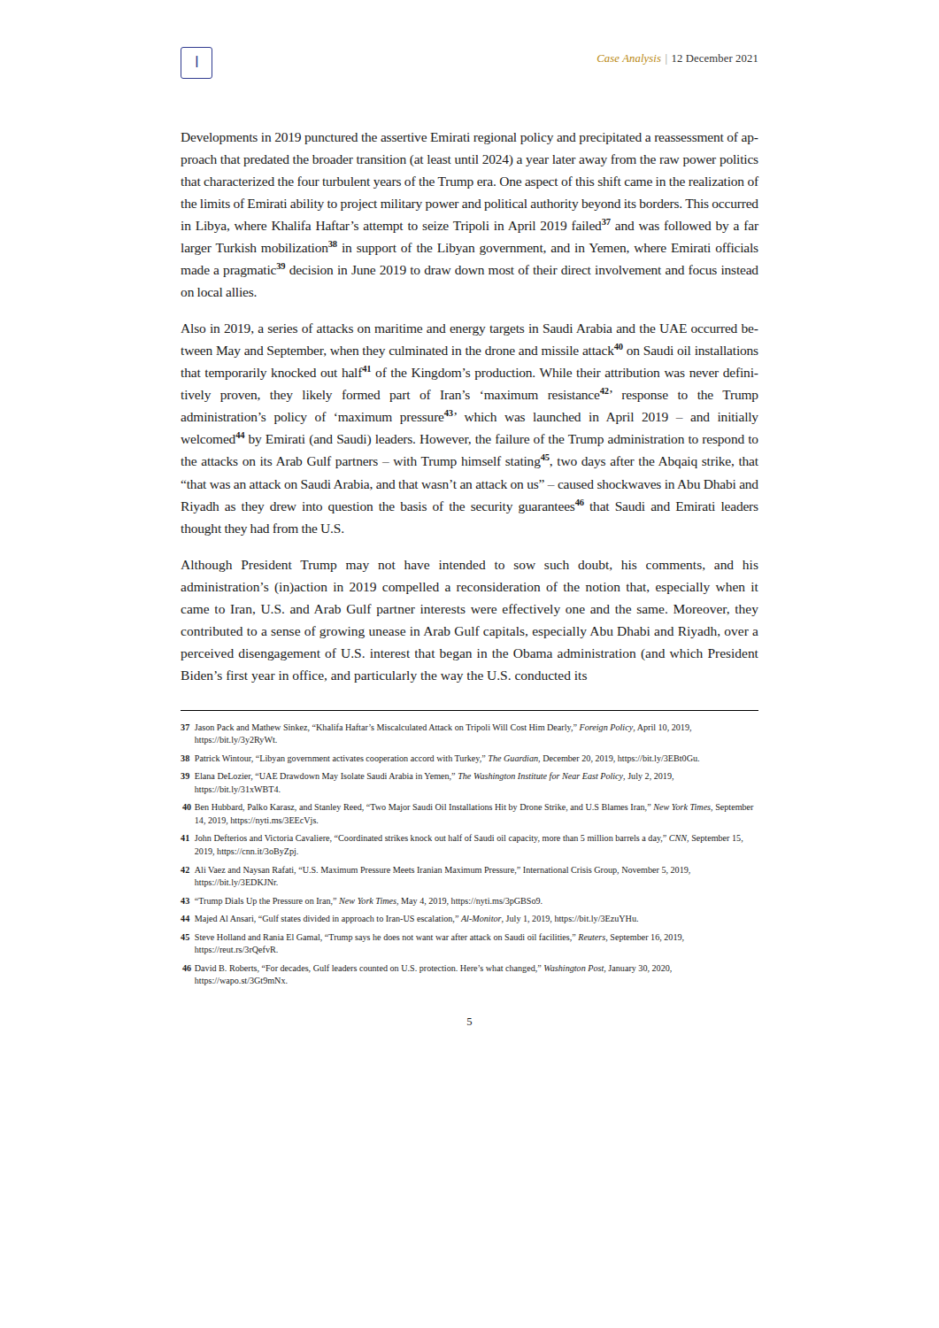ا
Case Analysis|12 December 2021
Developments in 2019 punctured the assertive Emirati regional policy and precipitated a reassessment of approach that predated the broader transition (at least until 2024) a year later away from the raw power politics that characterized the four turbulent years of the Trump era. One aspect of this shift came in the realization of the limits of Emirati ability to project military power and political authority beyond its borders. This occurred in Libya, where Khalifa Haftar’s attempt to seize Tripoli in April 2019 failed37 and was followed by a far larger Turkish mobilization38 in support of the Libyan government, and in Yemen, where Emirati officials made a pragmatic39 decision in June 2019 to draw down most of their direct involvement and focus instead on local allies.
Also in 2019, a series of attacks on maritime and energy targets in Saudi Arabia and the UAE occurred between May and September, when they culminated in the drone and missile attack40 on Saudi oil installations that temporarily knocked out half41 of the Kingdom’s production. While their attribution was never definitively proven, they likely formed part of Iran’s ‘maximum resistance42’ response to the Trump administration’s policy of ‘maximum pressure43’ which was launched in April 2019 – and initially welcomed44 by Emirati (and Saudi) leaders. However, the failure of the Trump administration to respond to the attacks on its Arab Gulf partners – with Trump himself stating45, two days after the Abqaiq strike, that “that was an attack on Saudi Arabia, and that wasn’t an attack on us” – caused shockwaves in Abu Dhabi and Riyadh as they drew into question the basis of the security guarantees46 that Saudi and Emirati leaders thought they had from the U.S.
Although President Trump may not have intended to sow such doubt, his comments, and his administration’s (in)action in 2019 compelled a reconsideration of the notion that, especially when it came to Iran, U.S. and Arab Gulf partner interests were effectively one and the same. Moreover, they contributed to a sense of growing unease in Arab Gulf capitals, especially Abu Dhabi and Riyadh, over a perceived disengagement of U.S. interest that began in the Obama administration (and which President Biden’s first year in office, and particularly the way the U.S. conducted its
Jason Pack and Mathew Sinkez, “Khalifa Haftar’s Miscalculated Attack on Tripoli Will Cost Him Dearly,” Foreign Policy, April 10, 2019, https://bit.ly/3y2RyWt.
Patrick Wintour, “Libyan government activates cooperation accord with Turkey,” The Guardian, December 20, 2019, https://bit.ly/3EBt0Gu.
Elana DeLozier, “UAE Drawdown May Isolate Saudi Arabia in Yemen,” The Washington Institute for Near East Policy, July 2, 2019, https://bit.ly/31xWBT4.
Ben Hubbard, Palko Karasz, and Stanley Reed, “Two Major Saudi Oil Installations Hit by Drone Strike, and U.S Blames Iran,” New York Times, September 14, 2019, https://nyti.ms/3EEcVjs.
John Defterios and Victoria Cavaliere, “Coordinated strikes knock out half of Saudi oil capacity, more than 5 million barrels a day,” CNN, September 15, 2019, https://cnn.it/3oByZpj.
Ali Vaez and Naysan Rafati, “U.S. Maximum Pressure Meets Iranian Maximum Pressure,” International Crisis Group, November 5, 2019, https://bit.ly/3EDKJNr.
“Trump Dials Up the Pressure on Iran,” New York Times, May 4, 2019, https://nyti.ms/3pGBSo9.
Majed Al Ansari, “Gulf states divided in approach to Iran-US escalation,” Al-Monitor, July 1, 2019, https://bit.ly/3EzuYHu.
Steve Holland and Rania El Gamal, “Trump says he does not want war after attack on Saudi oil facilities,” Reuters, September 16, 2019, https://reut.rs/3rQefvR.
David B. Roberts, “For decades, Gulf leaders counted on U.S. protection. Here’s what changed,” Washington Post, January 30, 2020, https://wapo.st/3Gt9mNx.
5